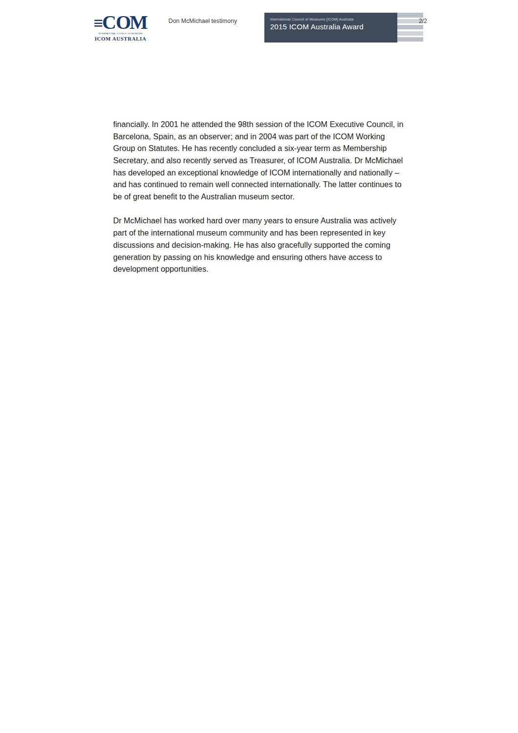≡COM INTERNATIONAL COUNCIL OF MUSEUMS ICOM AUSTRALIA
Don McMichael testimony
International Council of Museums [ICOM] Australia
2015 ICOM Australia Award
2/2
financially. In 2001 he attended the 98th session of the ICOM Executive Council, in Barcelona, Spain, as an observer; and in 2004 was part of the ICOM Working Group on Statutes. He has recently concluded a six-year term as Membership Secretary, and also recently served as Treasurer, of ICOM Australia. Dr McMichael has developed an exceptional knowledge of ICOM internationally and nationally – and has continued to remain well connected internationally. The latter continues to be of great benefit to the Australian museum sector.
Dr McMichael has worked hard over many years to ensure Australia was actively part of the international museum community and has been represented in key discussions and decision-making. He has also gracefully supported the coming generation by passing on his knowledge and ensuring others have access to development opportunities.